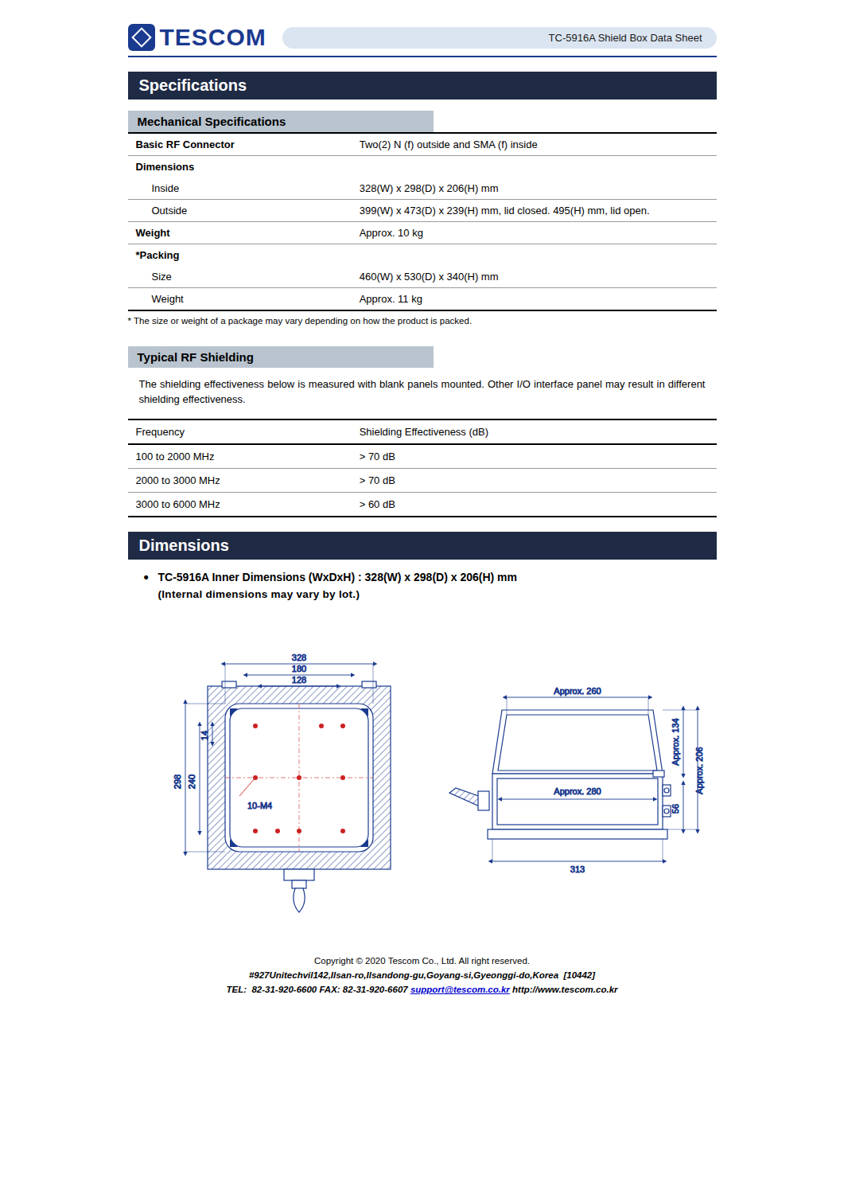TESCOM
TC-5916A Shield Box Data Sheet
Specifications
Mechanical Specifications
| Basic RF Connector | Two(2) N (f) outside and SMA (f) inside |
| Dimensions | |
| Inside | 328(W) x 298(D) x 206(H) mm |
| Outside | 399(W) x 473(D) x 239(H) mm, lid closed. 495(H) mm, lid open. |
| Weight | Approx. 10 kg |
| *Packing | |
| Size | 460(W) x 530(D) x 340(H) mm |
| Weight | Approx. 11 kg |
* The size or weight of a package may vary depending on how the product is packed.
Typical RF Shielding
The shielding effectiveness below is measured with blank panels mounted. Other I/O interface panel may result in different shielding effectiveness.
| Frequency | Shielding Effectiveness (dB) |
| 100 to 2000 MHz | > 70 dB |
| 2000 to 3000 MHz | > 70 dB |
| 3000 to 6000 MHz | > 60 dB |
Dimensions
TC-5916A Inner Dimensions (WxDxH) : 328(W) x 298(D) x 206(H) mm
(Internal dimensions may vary by lot.)
328 180 128 298 240 14 10-M4 Approx. 260 Approx. 280 313 Approx. 206 Approx. 134 56
Copyright © 2020 Tescom Co., Ltd. All right reserved.
#927Unitechvil142,Ilsan-ro,Ilsandong-gu,Goyang-si,Gyeonggi-do,Korea [10442]
TEL: 82-31-920-6600 FAX: 82-31-920-6607 support@tescom.co.kr http://www.tescom.co.kr